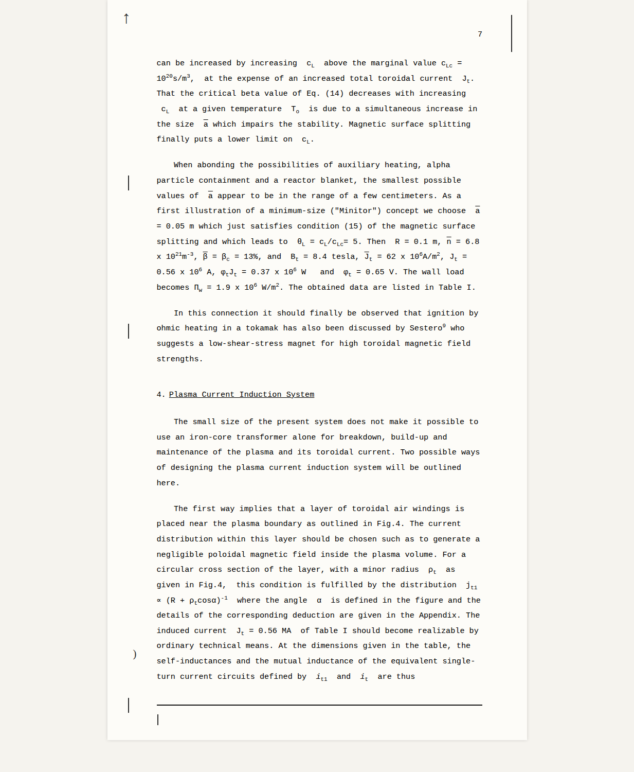↑
)
7
can be increased by increasing cL above the marginal value cLc = 1020s/m3, at the expense of an increased total toroidal current Jt. That the critical beta value of Eq. (14) decreases with increasing cL at a given temperature To is due to a simultaneous increase in the size a which impairs the stability. Magnetic surface splitting finally puts a lower limit on cL.
When abonding the possibilities of auxiliary heating, alpha particle containment and a reactor blanket, the smallest possible values of a appear to be in the range of a few centimeters. As a first illustration of a minimum-size ("Minitor") concept we choose a = 0.05 m which just satisfies condition (15) of the magnetic surface splitting and which leads to θL = cL/cLc= 5. Then R = 0.1 m, n = 6.8 x 1021m-3, β = βc = 13%, and Bt = 8.4 tesla, Jt = 62 x 106A/m2, Jt = 0.56 x 106 A, φtJt = 0.37 x 106 W and φt = 0.65 V. The wall load becomes Πw = 1.9 x 106 W/m2. The obtained data are listed in Table I.
In this connection it should finally be observed that ignition by ohmic heating in a tokamak has also been discussed by Sestero9 who suggests a low-shear-stress magnet for high toroidal magnetic field strengths.
4. Plasma Current Induction System
The small size of the present system does not make it possible to use an iron-core transformer alone for breakdown, build-up and maintenance of the plasma and its toroidal current. Two possible ways of designing the plasma current induction system will be outlined here.
The first way implies that a layer of toroidal air windings is placed near the plasma boundary as outlined in Fig.4. The current distribution within this layer should be chosen such as to generate a negligible poloidal magnetic field inside the plasma volume. For a circular cross section of the layer, with a minor radius ρt as given in Fig.4, this condition is fulfilled by the distribution jt1 ∝ (R + ρtcosα)-1 where the angle α is defined in the figure and the details of the corresponding deduction are given in the Appendix. The induced current Jt = 0.56 MA of Table I should become realizable by ordinary technical means. At the dimensions given in the table, the self-inductances and the mutual inductance of the equivalent single-turn current circuits defined by it1 and it are thus